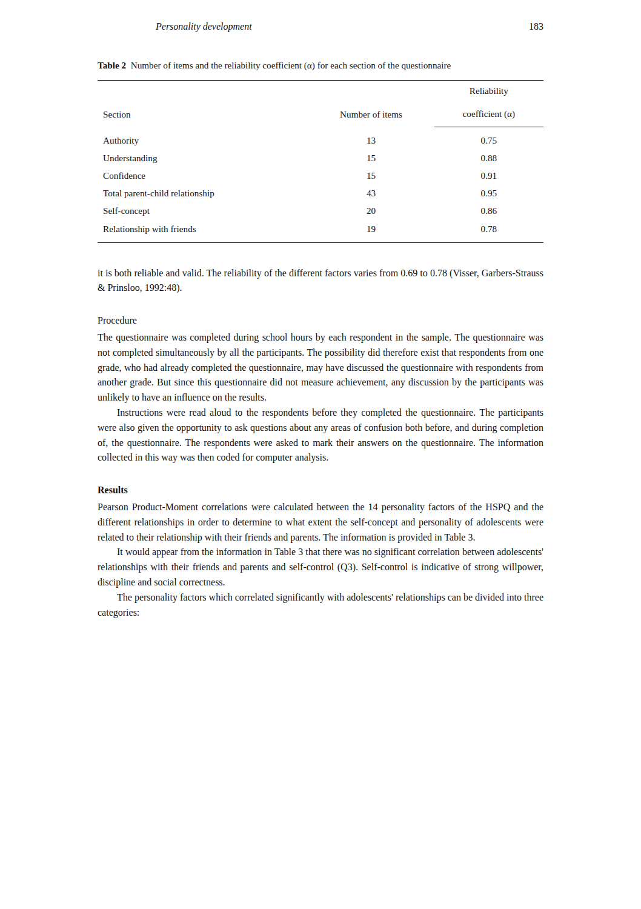Personality development
183
Table 2 Number of items and the reliability coefficient (α) for each section of the questionnaire
| Section | Number of items | Reliability |
| --- | --- | --- |
| coefficient (α) |
| Authority | 13 | 0.75 |
| Understanding | 15 | 0.88 |
| Confidence | 15 | 0.91 |
| Total parent-child relationship | 43 | 0.95 |
| Self-concept | 20 | 0.86 |
| Relationship with friends | 19 | 0.78 |
it is both reliable and valid. The reliability of the different factors varies from 0.69 to 0.78 (Visser, Garbers-Strauss & Prinsloo, 1992:48).
Procedure
The questionnaire was completed during school hours by each respondent in the sample. The questionnaire was not completed simultaneously by all the participants. The possibility did therefore exist that respondents from one grade, who had already completed the questionnaire, may have discussed the questionnaire with respondents from another grade. But since this questionnaire did not measure achievement, any discussion by the participants was unlikely to have an influence on the results.
Instructions were read aloud to the respondents before they completed the questionnaire. The participants were also given the opportunity to ask questions about any areas of confusion both before, and during completion of, the questionnaire. The respondents were asked to mark their answers on the questionnaire. The information collected in this way was then coded for computer analysis.
Results
Pearson Product-Moment correlations were calculated between the 14 personality factors of the HSPQ and the different relationships in order to determine to what extent the self-concept and personality of adolescents were related to their relationship with their friends and parents. The information is provided in Table 3.
It would appear from the information in Table 3 that there was no significant correlation between adolescents' relationships with their friends and parents and self-control (Q3). Self-control is indicative of strong willpower, discipline and social correctness.
The personality factors which correlated significantly with adolescents' relationships can be divided into three categories: